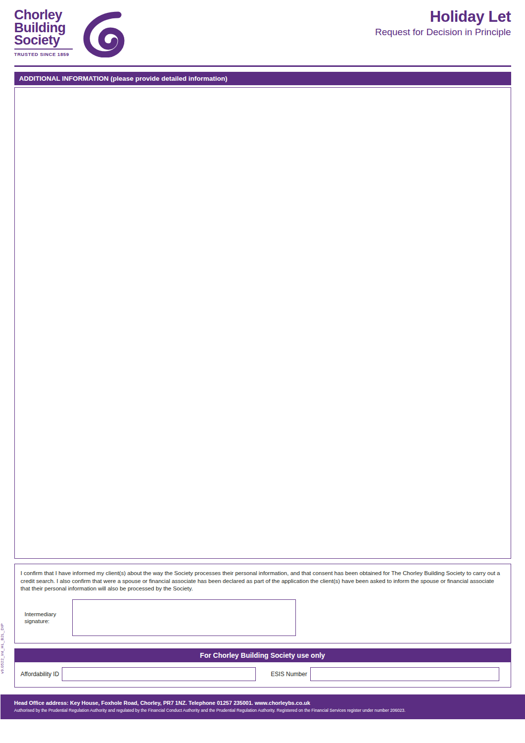Chorley
Building
Society
TRUSTED SINCE 1859
Holiday Let
Request for Decision in Principle
ADDITIONAL INFORMATION (please provide detailed information)
I confirm that I have informed my client(s) about the way the Society processes their personal information, and that consent has been obtained for The Chorley Building Society to carry out a credit search. I also confirm that were a spouse or financial associate has been declared as part of the application the client(s) have been asked to inform the spouse or financial associate that their personal information will also be processed by the Society.
Intermediary
signature:
For Chorley Building Society use only
Affordability ID ESIS Number
v9.0522_Int_HL_B2L_DIP
Head Office address: Key House, Foxhole Road, Chorley, PR7 1NZ. Telephone 01257 235001. www.chorleybs.co.uk
Authorised by the Prudential Regulation Authority and regulated by the Financial Conduct Authority and the Prudential Regulation Authority. Registered on the Financial Services register under number 206023.